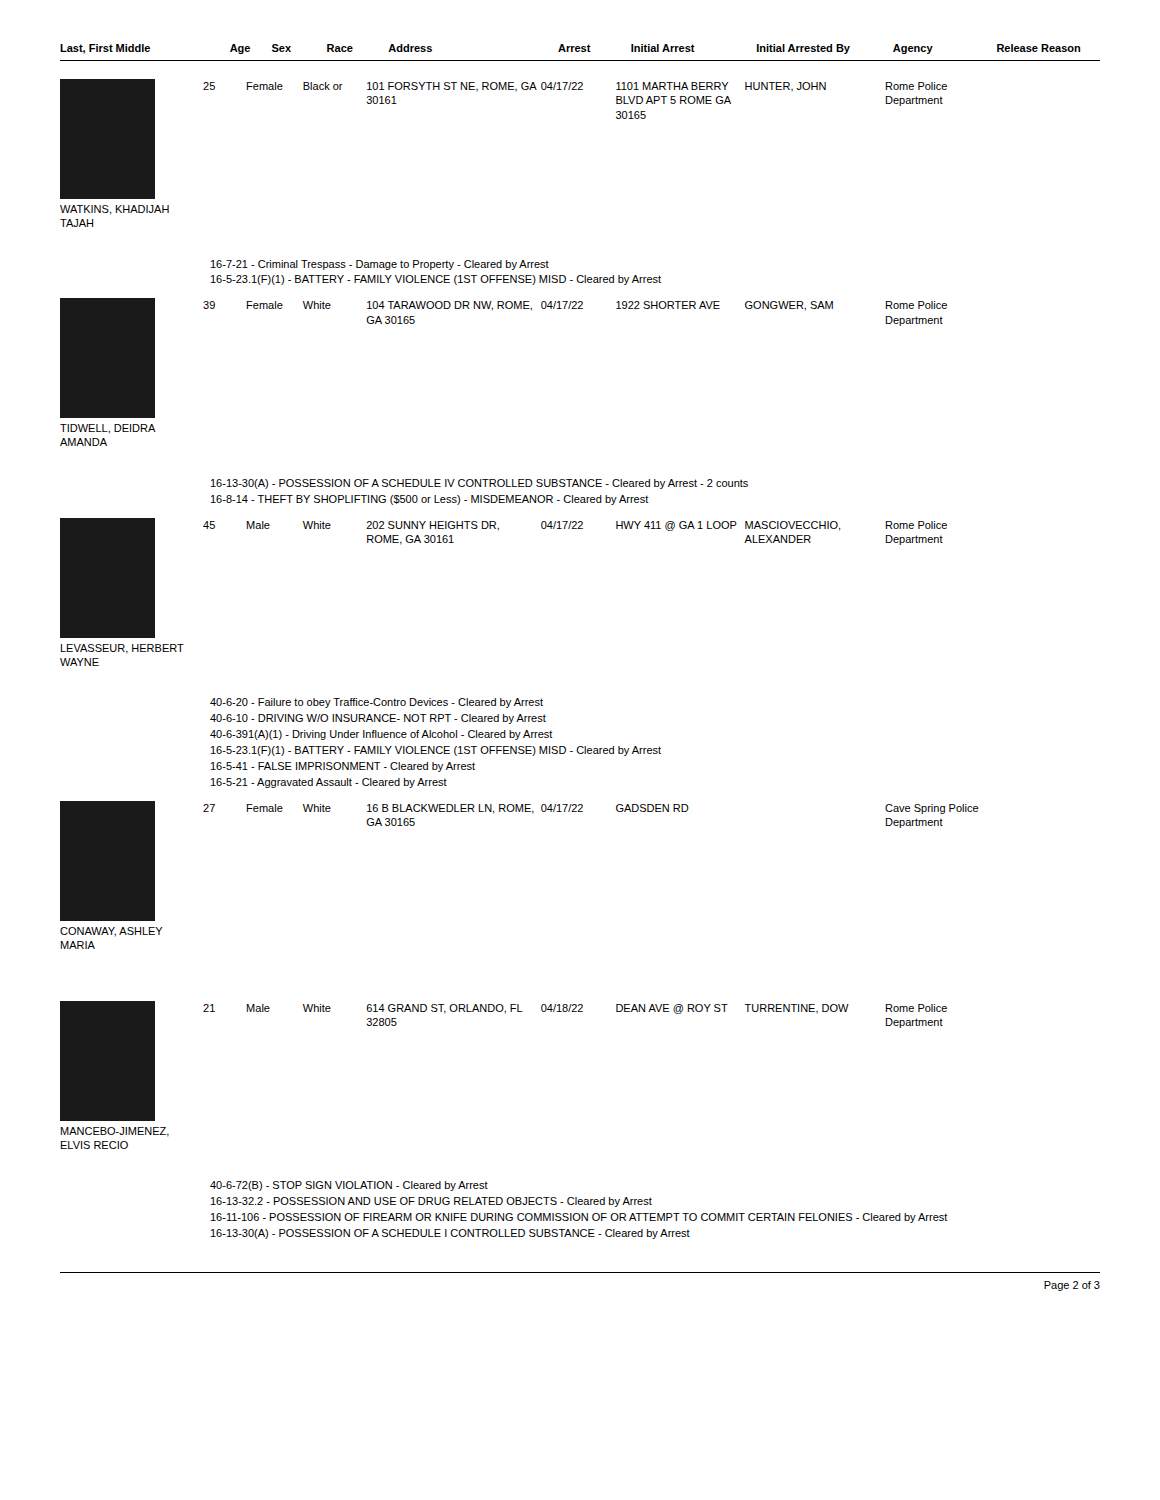| Last, First Middle | Age | Sex | Race | Address | Arrest | Initial Arrest | Initial Arrested By | Agency | Release Reason |
| --- | --- | --- | --- | --- | --- | --- | --- | --- | --- |
WATKINS, KHADIJAH TAJAH
| 25 | Female | Black or | 101 FORSYTH ST NE, ROME, GA 30161 | 04/17/22 | 1101 MARTHA BERRY BLVD APT 5 ROME GA 30165 | HUNTER, JOHN | Rome Police Department | |
16-7-21 - Criminal Trespass - Damage to Property - Cleared by Arrest
16-5-23.1(F)(1) - BATTERY - FAMILY VIOLENCE (1ST OFFENSE) MISD - Cleared by Arrest
TIDWELL, DEIDRA AMANDA
| 39 | Female | White | 104 TARAWOOD DR NW, ROME, GA 30165 | 04/17/22 | 1922 SHORTER AVE | GONGWER, SAM | Rome Police Department | |
16-13-30(A) - POSSESSION OF A SCHEDULE IV CONTROLLED SUBSTANCE - Cleared by Arrest - 2 counts
16-8-14 - THEFT BY SHOPLIFTING ($500 or Less) - MISDEMEANOR - Cleared by Arrest
LEVASSEUR, HERBERT WAYNE
| 45 | Male | White | 202 SUNNY HEIGHTS DR, ROME, GA 30161 | 04/17/22 | HWY 411 @ GA 1 LOOP | MASCIOVECCHIO, ALEXANDER | Rome Police Department | |
40-6-20 - Failure to obey Traffice-Contro Devices - Cleared by Arrest
40-6-10 - DRIVING W/O INSURANCE- NOT RPT - Cleared by Arrest
40-6-391(A)(1) - Driving Under Influence of Alcohol - Cleared by Arrest
16-5-23.1(F)(1) - BATTERY - FAMILY VIOLENCE (1ST OFFENSE) MISD - Cleared by Arrest
16-5-41 - FALSE IMPRISONMENT - Cleared by Arrest
16-5-21 - Aggravated Assault - Cleared by Arrest
CONAWAY, ASHLEY MARIA
| 27 | Female | White | 16 B BLACKWEDLER LN, ROME, GA 30165 | 04/17/22 | GADSDEN RD | | Cave Spring Police Department | |
MANCEBO-JIMENEZ, ELVIS RECIO
| 21 | Male | White | 614 GRAND ST, ORLANDO, FL 32805 | 04/18/22 | DEAN AVE @ ROY ST | TURRENTINE, DOW | Rome Police Department | |
40-6-72(B) - STOP SIGN VIOLATION - Cleared by Arrest
16-13-32.2 - POSSESSION AND USE OF DRUG RELATED OBJECTS - Cleared by Arrest
16-11-106 - POSSESSION OF FIREARM OR KNIFE DURING COMMISSION OF OR ATTEMPT TO COMMIT CERTAIN FELONIES - Cleared by Arrest
16-13-30(A) - POSSESSION OF A SCHEDULE I CONTROLLED SUBSTANCE - Cleared by Arrest
Page 2 of 3